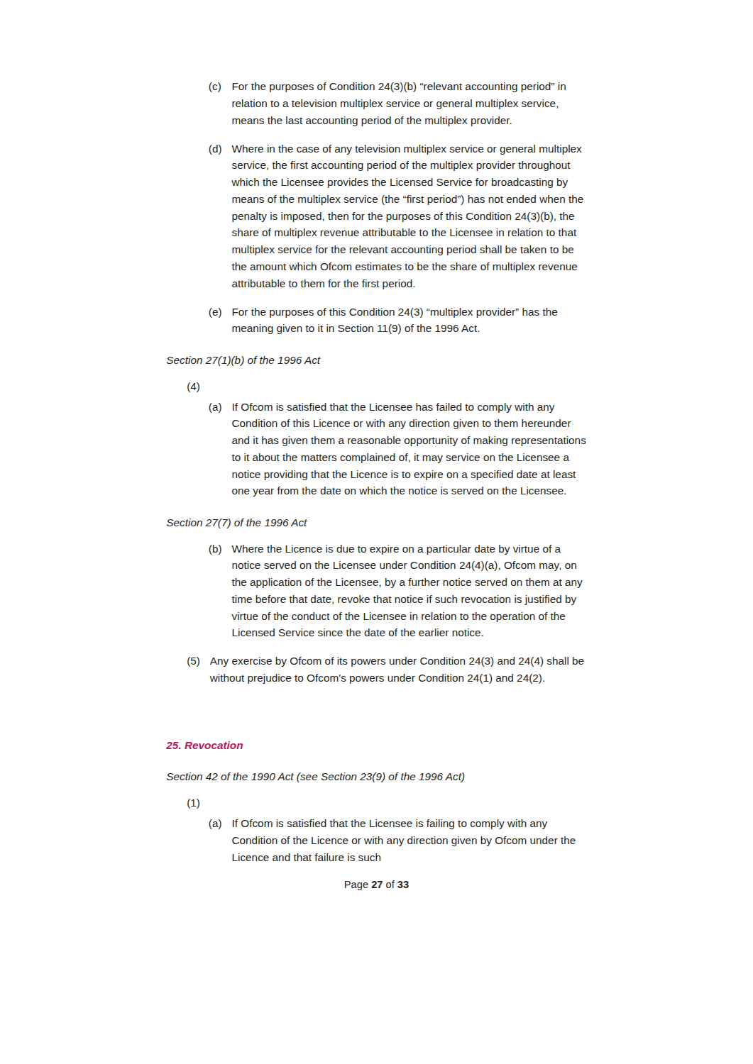(c)
For the purposes of Condition 24(3)(b) “relevant accounting period” in relation to a television multiplex service or general multiplex service, means the last accounting period of the multiplex provider.
(d)
Where in the case of any television multiplex service or general multiplex service, the first accounting period of the multiplex provider throughout which the Licensee provides the Licensed Service for broadcasting by means of the multiplex service (the “first period”) has not ended when the penalty is imposed, then for the purposes of this Condition 24(3)(b), the share of multiplex revenue attributable to the Licensee in relation to that multiplex service for the relevant accounting period shall be taken to be the amount which Ofcom estimates to be the share of multiplex revenue attributable to them for the first period.
(e)
For the purposes of this Condition 24(3) “multiplex provider” has the meaning given to it in Section 11(9) of the 1996 Act.
Section 27(1)(b) of the 1996 Act
(4)
(a)
If Ofcom is satisfied that the Licensee has failed to comply with any Condition of this Licence or with any direction given to them hereunder and it has given them a reasonable opportunity of making representations to it about the matters complained of, it may service on the Licensee a notice providing that the Licence is to expire on a specified date at least one year from the date on which the notice is served on the Licensee.
Section 27(7) of the 1996 Act
(b)
Where the Licence is due to expire on a particular date by virtue of a notice served on the Licensee under Condition 24(4)(a), Ofcom may, on the application of the Licensee, by a further notice served on them at any time before that date, revoke that notice if such revocation is justified by virtue of the conduct of the Licensee in relation to the operation of the Licensed Service since the date of the earlier notice.
(5)
Any exercise by Ofcom of its powers under Condition 24(3) and 24(4) shall be without prejudice to Ofcom's powers under Condition 24(1) and 24(2).
25. Revocation
Section 42 of the 1990 Act (see Section 23(9) of the 1996 Act)
(1)
(a)
If Ofcom is satisfied that the Licensee is failing to comply with any Condition of the Licence or with any direction given by Ofcom under the Licence and that failure is such
Page 27 of 33